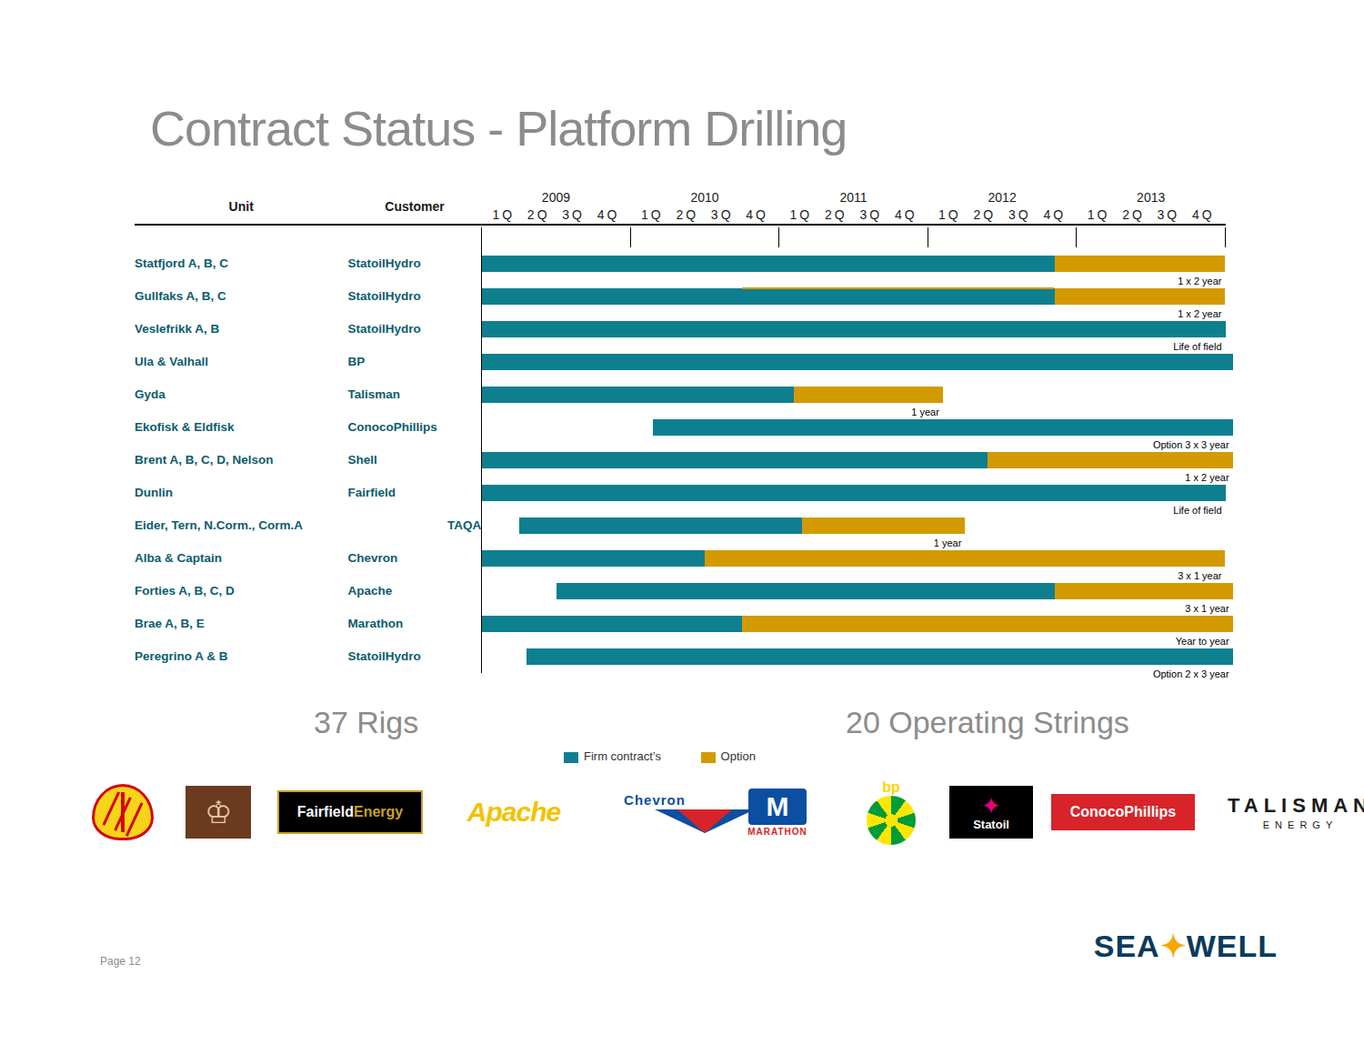Contract Status - Platform Drilling
| Unit | Customer | 2009 1Q 2Q 3Q 4Q | 2010 1Q 2Q 3Q 4Q | 2011 1Q 2Q 3Q 4Q | 2012 1Q 2Q 3Q 4Q | 2013 1Q 2Q 3Q 4Q |
| --- | --- | --- | --- | --- | --- | --- |
| Statfjord A, B, C | StatoilHydro | 1 x 2 year |
| Gullfaks A, B, C | StatoilHydro | 1 x 2 year |
| Veslefrikk A, B | StatoilHydro | Life of field |
| Ula & Valhall | BP | |
| Gyda | Talisman | 1 year |
| Ekofisk & Eldfisk | ConocoPhillips | Option 3 x 3 year |
| Brent A, B, C, D, Nelson | Shell | 1 x 2 year |
| Dunlin | Fairfield | Life of field |
| Eider, Tern, N.Corm., Corm.A | TAQA | 1 year |
| Alba & Captain | Chevron | 3 x 1 year |
| Forties A, B, C, D | Apache | 3 x 1 year |
| Brae A, B, E | Marathon | Year to year |
| Peregrino A & B | StatoilHydro | Option 2 x 3 year |
37 Rigs
20 Operating Strings
Firm contract’s Option
♔
Fairfield Energy
Apache
Chevron
M
MARATHON
bp
✦
Statoil
ConocoPhillips
TALISMAN
ENERGY
Page 12
SEA✦WELL